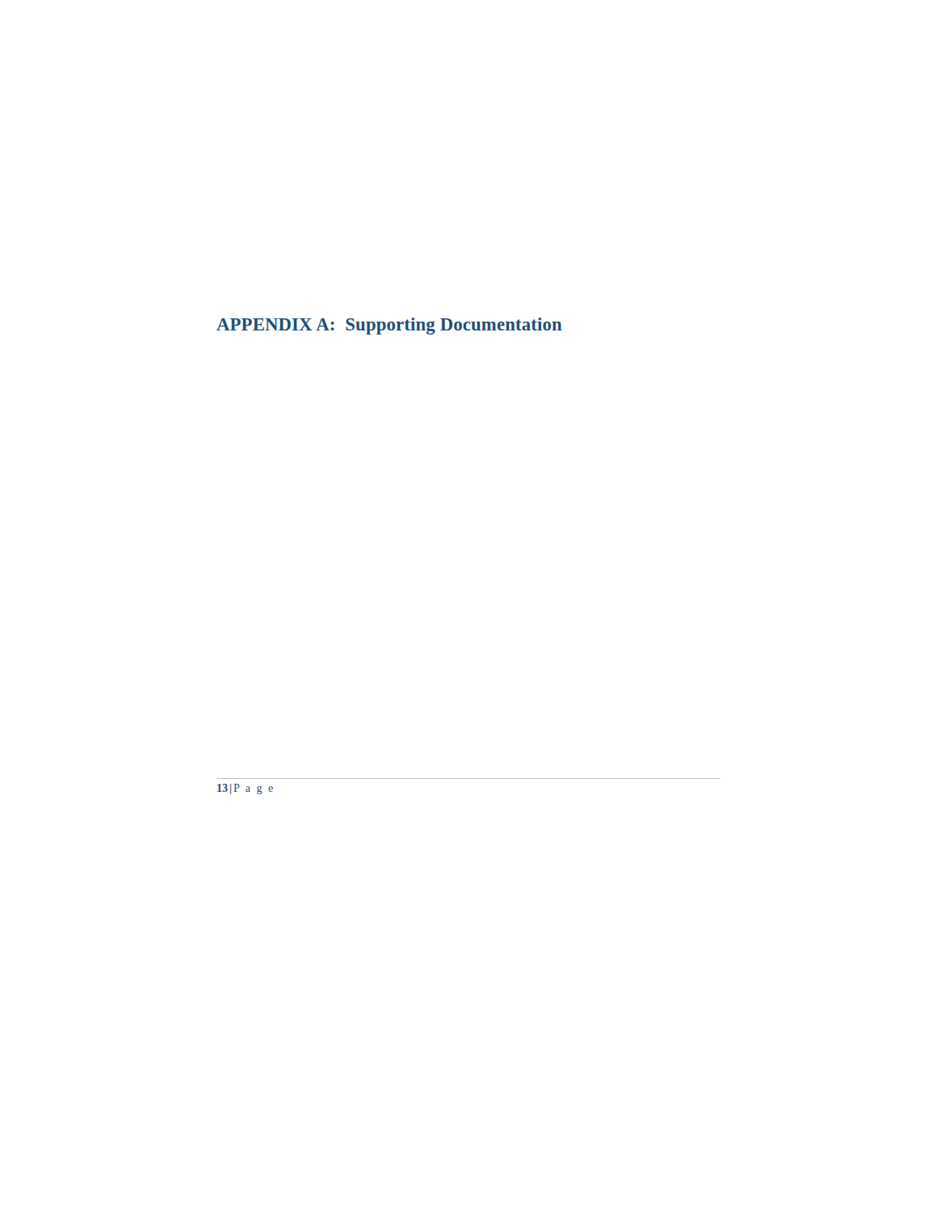APPENDIX A: Supporting Documentation
13|P a g e